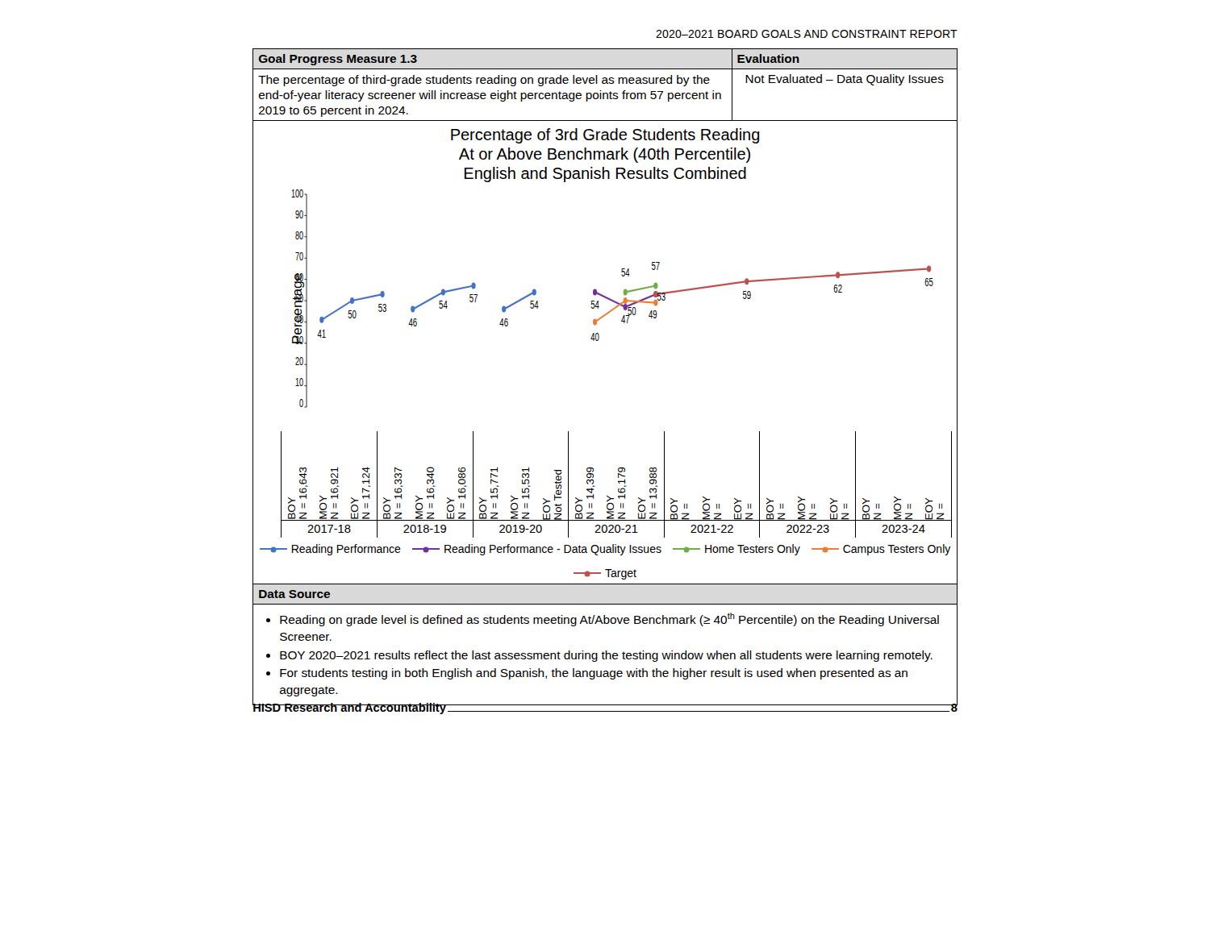2020–2021 BOARD GOALS AND CONSTRAINT REPORT
| Goal Progress Measure 1.3 | Evaluation |
| The percentage of third-grade students reading on grade level as measured by the end-of-year literacy screener will increase eight percentage points from 57 percent in 2019 to 65 percent in 2024. | Not Evaluated – Data Quality Issues |
| Percentage of 3rd Grade Students Reading At or Above Benchmark (40th Percentile) English and Spanish Results Combined Percentage 100 90 80 70 60 50 40 30 20 10 0 41 50 53 46 54 57 46 54 54 47 53 54 57 40 50 49 59 62 65 BOY N = 16,643 MOY N = 16,921 EOY N = 17,124 2017-18 BOY N = 16,337 MOY N = 16,340 EOY N = 16,086 2018-19 BOY N = 15,771 MOY N = 15,531 EOY Not Tested 2019-20 BOY N = 14,399 MOY N = 16,179 EOY N = 13,988 2020-21 BOY N = MOY N = EOY N = 2021-22 BOY N = MOY N = EOY N = 2022-23 BOY N = MOY N = EOY N = 2023-24 Reading Performance Reading Performance - Data Quality Issues Home Testers Only Campus Testers Only Target |
| Data Source |
| Reading on grade level is defined as students meeting At/Above Benchmark (≥ 40 th Percentile) on the Reading Universal Screener. BOY 2020–2021 results reflect the last assessment during the testing window when all students were learning remotely. For students testing in both English and Spanish, the language with the higher result is used when presented as an aggregate. |
HISD Research and Accountability 8